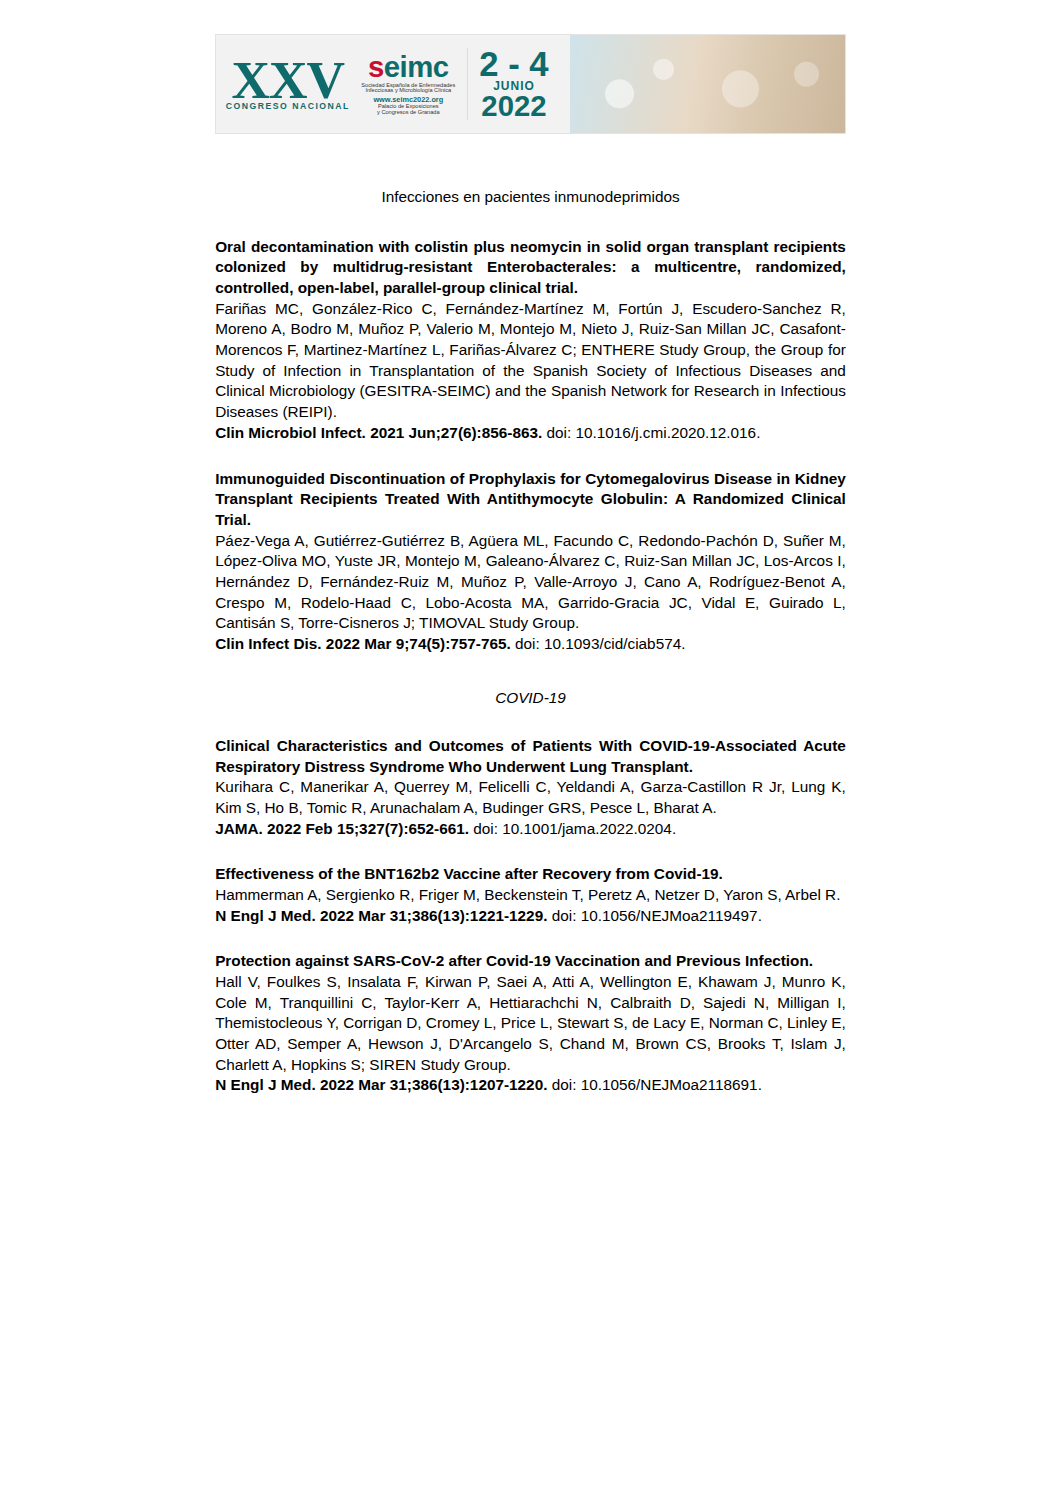XXV CONGRESO NACIONAL
seimc Sociedad Española de Enfermedades
Infecciosas y Microbiología Clínica www.seimc2022.org Palacio de Exposiciones
y Congresos de Granada
2 - 4 JUNIO 2022
Infecciones en pacientes inmunodeprimidos
Oral decontamination with colistin plus neomycin in solid organ transplant recipients colonized by multidrug-resistant Enterobacterales: a multicentre, randomized, controlled, open-label, parallel-group clinical trial. Fariñas MC, González-Rico C, Fernández-Martínez M, Fortún J, Escudero-Sanchez R, Moreno A, Bodro M, Muñoz P, Valerio M, Montejo M, Nieto J, Ruiz-San Millan JC, Casafont-Morencos F, Martinez-Martínez L, Fariñas-Álvarez C; ENTHERE Study Group, the Group for Study of Infection in Transplantation of the Spanish Society of Infectious Diseases and Clinical Microbiology (GESITRA-SEIMC) and the Spanish Network for Research in Infectious Diseases (REIPI). Clin Microbiol Infect. 2021 Jun;27(6):856-863. doi: 10.1016/j.cmi.2020.12.016.
Immunoguided Discontinuation of Prophylaxis for Cytomegalovirus Disease in Kidney Transplant Recipients Treated With Antithymocyte Globulin: A Randomized Clinical Trial. Páez-Vega A, Gutiérrez-Gutiérrez B, Agüera ML, Facundo C, Redondo-Pachón D, Suñer M, López-Oliva MO, Yuste JR, Montejo M, Galeano-Álvarez C, Ruiz-San Millan JC, Los-Arcos I, Hernández D, Fernández-Ruiz M, Muñoz P, Valle-Arroyo J, Cano A, Rodríguez-Benot A, Crespo M, Rodelo-Haad C, Lobo-Acosta MA, Garrido-Gracia JC, Vidal E, Guirado L, Cantisán S, Torre-Cisneros J; TIMOVAL Study Group. Clin Infect Dis. 2022 Mar 9;74(5):757-765. doi: 10.1093/cid/ciab574.
COVID-19
Clinical Characteristics and Outcomes of Patients With COVID-19-Associated Acute Respiratory Distress Syndrome Who Underwent Lung Transplant. Kurihara C, Manerikar A, Querrey M, Felicelli C, Yeldandi A, Garza-Castillon R Jr, Lung K, Kim S, Ho B, Tomic R, Arunachalam A, Budinger GRS, Pesce L, Bharat A. JAMA. 2022 Feb 15;327(7):652-661. doi: 10.1001/jama.2022.0204.
Effectiveness of the BNT162b2 Vaccine after Recovery from Covid-19. Hammerman A, Sergienko R, Friger M, Beckenstein T, Peretz A, Netzer D, Yaron S, Arbel R. N Engl J Med. 2022 Mar 31;386(13):1221-1229. doi: 10.1056/NEJMoa2119497.
Protection against SARS-CoV-2 after Covid-19 Vaccination and Previous Infection. Hall V, Foulkes S, Insalata F, Kirwan P, Saei A, Atti A, Wellington E, Khawam J, Munro K, Cole M, Tranquillini C, Taylor-Kerr A, Hettiarachchi N, Calbraith D, Sajedi N, Milligan I, Themistocleous Y, Corrigan D, Cromey L, Price L, Stewart S, de Lacy E, Norman C, Linley E, Otter AD, Semper A, Hewson J, D'Arcangelo S, Chand M, Brown CS, Brooks T, Islam J, Charlett A, Hopkins S; SIREN Study Group. N Engl J Med. 2022 Mar 31;386(13):1207-1220. doi: 10.1056/NEJMoa2118691.